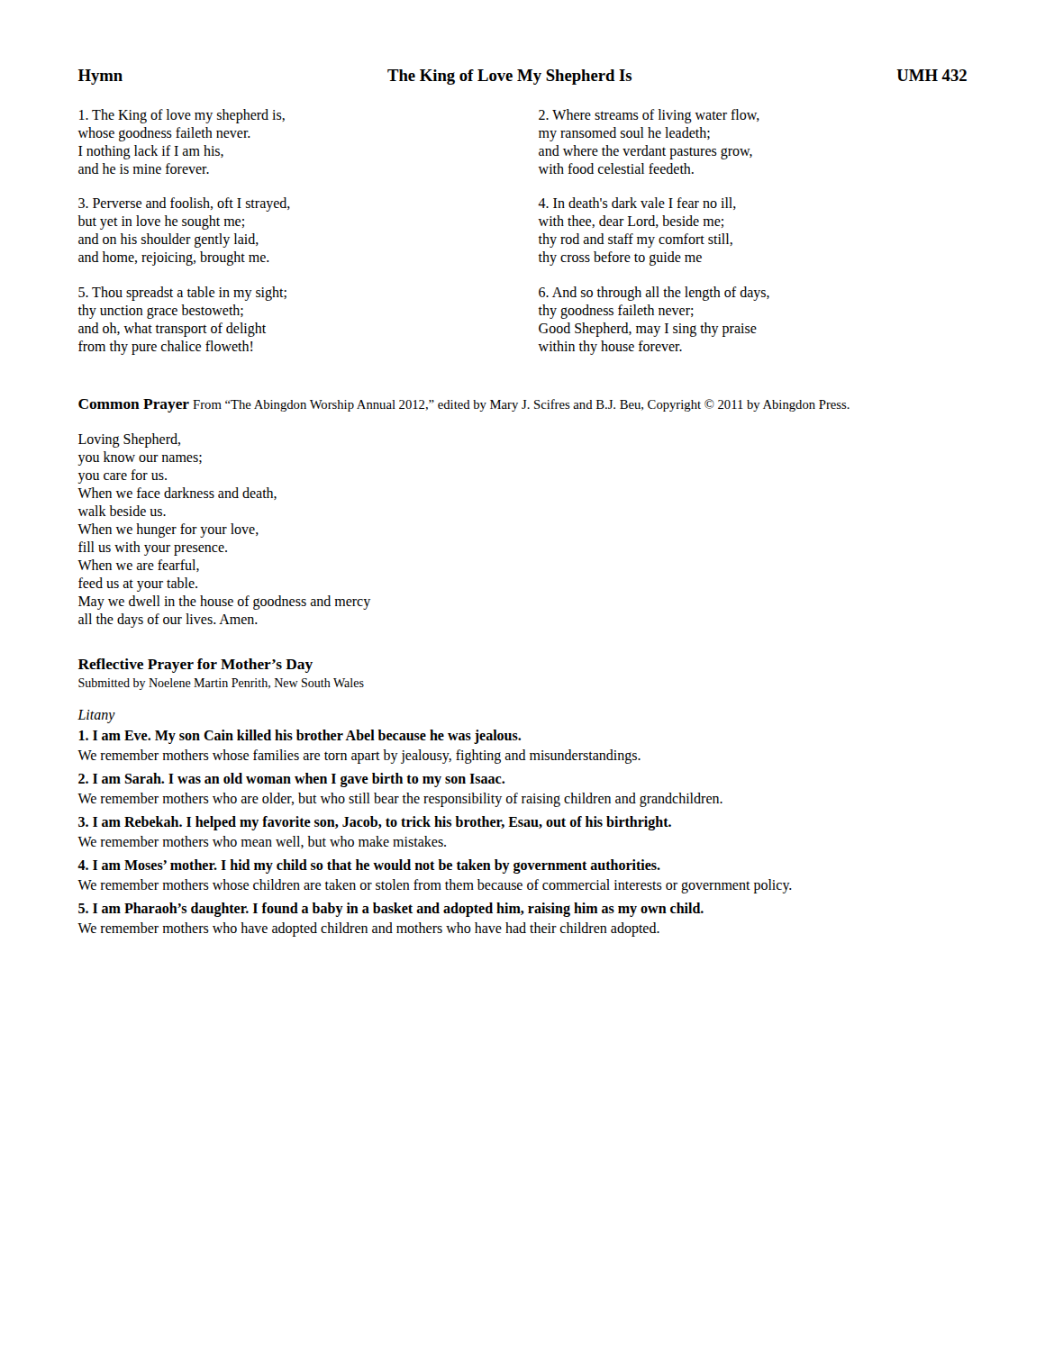Hymn The King of Love My Shepherd Is UMH 432
1. The King of love my shepherd is,
whose goodness faileth never.
I nothing lack if I am his,
and he is mine forever.
3. Perverse and foolish, oft I strayed,
but yet in love he sought me;
and on his shoulder gently laid,
and home, rejoicing, brought me.
5. Thou spreadst a table in my sight;
thy unction grace bestoweth;
and oh, what transport of delight
from thy pure chalice floweth!
2. Where streams of living water flow,
my ransomed soul he leadeth;
and where the verdant pastures grow,
with food celestial feedeth.
4. In death's dark vale I fear no ill,
with thee, dear Lord, beside me;
thy rod and staff my comfort still,
thy cross before to guide me
6. And so through all the length of days,
thy goodness faileth never;
Good Shepherd, may I sing thy praise
within thy house forever.
Common Prayer
From “The Abingdon Worship Annual 2012,” edited by Mary J. Scifres and B.J. Beu, Copyright © 2011 by Abingdon Press.
Loving Shepherd,
you know our names;
you care for us.
When we face darkness and death,
walk beside us.
When we hunger for your love,
fill us with your presence.
When we are fearful,
feed us at your table.
May we dwell in the house of goodness and mercy
all the days of our lives. Amen.
Reflective Prayer for Mother’s Day
Submitted by Noelene Martin Penrith, New South Wales
Litany
1. I am Eve. My son Cain killed his brother Abel because he was jealous.
We remember mothers whose families are torn apart by jealousy, fighting and misunderstandings.
2. I am Sarah. I was an old woman when I gave birth to my son Isaac.
We remember mothers who are older, but who still bear the responsibility of raising children and grandchildren.
3. I am Rebekah. I helped my favorite son, Jacob, to trick his brother, Esau, out of his birthright.
We remember mothers who mean well, but who make mistakes.
4. I am Moses’ mother. I hid my child so that he would not be taken by government authorities.
We remember mothers whose children are taken or stolen from them because of commercial interests or government policy.
5. I am Pharaoh’s daughter. I found a baby in a basket and adopted him, raising him as my own child.
We remember mothers who have adopted children and mothers who have had their children adopted.